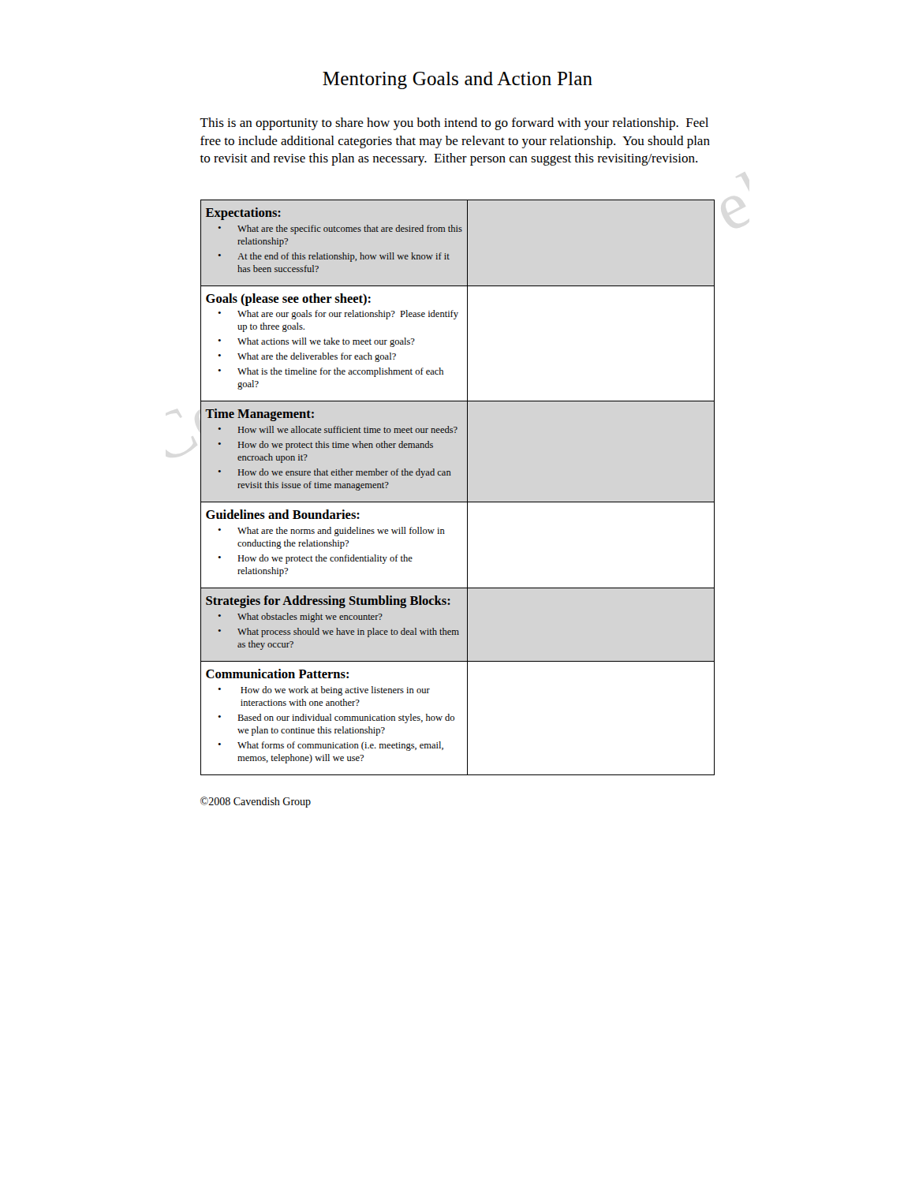Center for Faculty Development
Mentoring Goals and Action Plan
This is an opportunity to share how you both intend to go forward with your relationship. Feel free to include additional categories that may be relevant to your relationship. You should plan to revisit and revise this plan as necessary. Either person can suggest this revisiting/revision.
| Expectations: What are the specific outcomes that are desired from this relationship? At the end of this relationship, how will we know if it has been successful? | |
| Goals (please see other sheet): What are our goals for our relationship? Please identify up to three goals. What actions will we take to meet our goals? What are the deliverables for each goal? What is the timeline for the accomplishment of each goal? | |
| Time Management: How will we allocate sufficient time to meet our needs? How do we protect this time when other demands encroach upon it? How do we ensure that either member of the dyad can revisit this issue of time management? | |
| Guidelines and Boundaries: What are the norms and guidelines we will follow in conducting the relationship? How do we protect the confidentiality of the relationship? | |
| Strategies for Addressing Stumbling Blocks: What obstacles might we encounter? What process should we have in place to deal with them as they occur? | |
| Communication Patterns: How do we work at being active listeners in our interactions with one another? Based on our individual communication styles, how do we plan to continue this relationship? What forms of communication (i.e. meetings, email, memos, telephone) will we use? | |
©2008 Cavendish Group